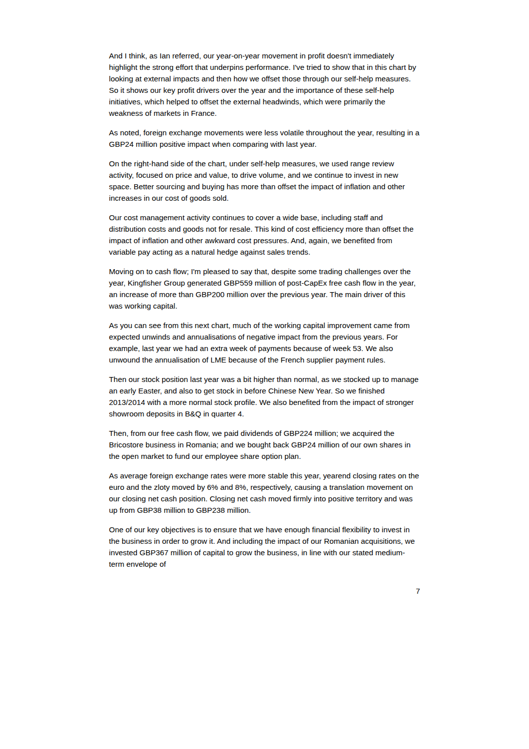And I think, as Ian referred, our year-on-year movement in profit doesn't immediately highlight the strong effort that underpins performance. I've tried to show that in this chart by looking at external impacts and then how we offset those through our self-help measures. So it shows our key profit drivers over the year and the importance of these self-help initiatives, which helped to offset the external headwinds, which were primarily the weakness of markets in France.
As noted, foreign exchange movements were less volatile throughout the year, resulting in a GBP24 million positive impact when comparing with last year.
On the right-hand side of the chart, under self-help measures, we used range review activity, focused on price and value, to drive volume, and we continue to invest in new space. Better sourcing and buying has more than offset the impact of inflation and other increases in our cost of goods sold.
Our cost management activity continues to cover a wide base, including staff and distribution costs and goods not for resale. This kind of cost efficiency more than offset the impact of inflation and other awkward cost pressures. And, again, we benefited from variable pay acting as a natural hedge against sales trends.
Moving on to cash flow; I'm pleased to say that, despite some trading challenges over the year, Kingfisher Group generated GBP559 million of post-CapEx free cash flow in the year, an increase of more than GBP200 million over the previous year. The main driver of this was working capital.
As you can see from this next chart, much of the working capital improvement came from expected unwinds and annualisations of negative impact from the previous years. For example, last year we had an extra week of payments because of week 53. We also unwound the annualisation of LME because of the French supplier payment rules.
Then our stock position last year was a bit higher than normal, as we stocked up to manage an early Easter, and also to get stock in before Chinese New Year. So we finished 2013/2014 with a more normal stock profile. We also benefited from the impact of stronger showroom deposits in B&Q in quarter 4.
Then, from our free cash flow, we paid dividends of GBP224 million; we acquired the Bricostore business in Romania; and we bought back GBP24 million of our own shares in the open market to fund our employee share option plan.
As average foreign exchange rates were more stable this year, yearend closing rates on the euro and the zloty moved by 6% and 8%, respectively, causing a translation movement on our closing net cash position. Closing net cash moved firmly into positive territory and was up from GBP38 million to GBP238 million.
One of our key objectives is to ensure that we have enough financial flexibility to invest in the business in order to grow it. And including the impact of our Romanian acquisitions, we invested GBP367 million of capital to grow the business, in line with our stated medium-term envelope of
7